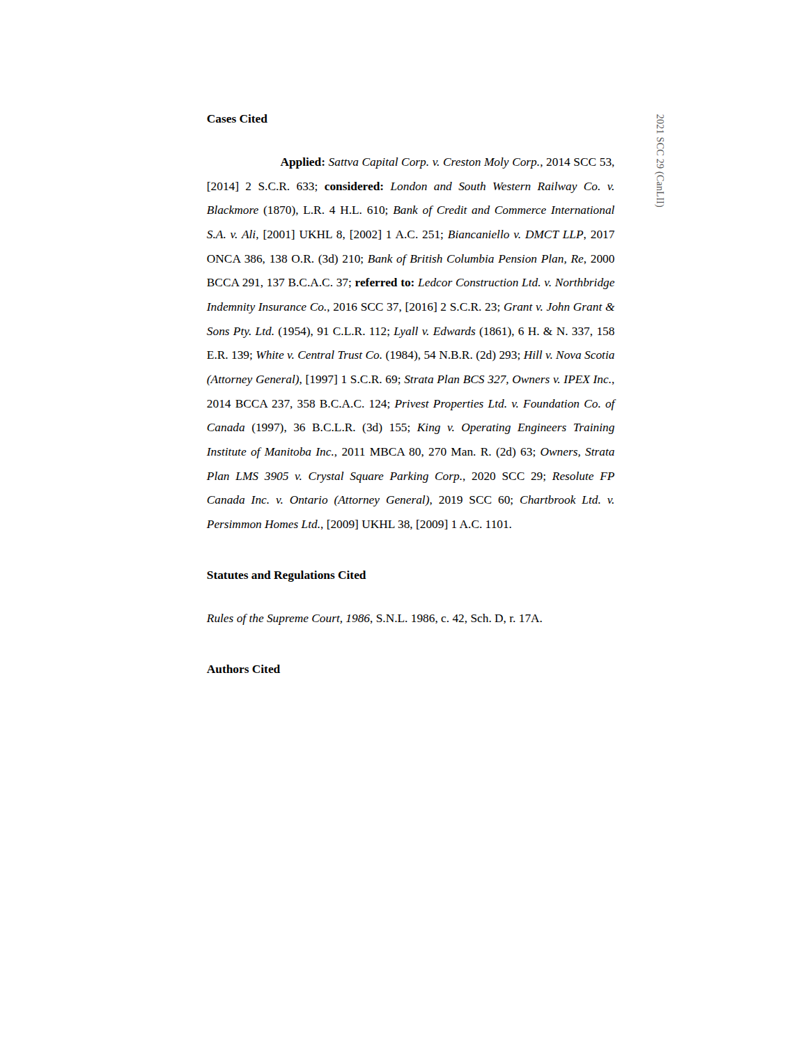2021 SCC 29 (CanLII)
Cases Cited
Applied: Sattva Capital Corp. v. Creston Moly Corp., 2014 SCC 53, [2014] 2 S.C.R. 633; considered: London and South Western Railway Co. v. Blackmore (1870), L.R. 4 H.L. 610; Bank of Credit and Commerce International S.A. v. Ali, [2001] UKHL 8, [2002] 1 A.C. 251; Biancaniello v. DMCT LLP, 2017 ONCA 386, 138 O.R. (3d) 210; Bank of British Columbia Pension Plan, Re, 2000 BCCA 291, 137 B.C.A.C. 37; referred to: Ledcor Construction Ltd. v. Northbridge Indemnity Insurance Co., 2016 SCC 37, [2016] 2 S.C.R. 23; Grant v. John Grant & Sons Pty. Ltd. (1954), 91 C.L.R. 112; Lyall v. Edwards (1861), 6 H. & N. 337, 158 E.R. 139; White v. Central Trust Co. (1984), 54 N.B.R. (2d) 293; Hill v. Nova Scotia (Attorney General), [1997] 1 S.C.R. 69; Strata Plan BCS 327, Owners v. IPEX Inc., 2014 BCCA 237, 358 B.C.A.C. 124; Privest Properties Ltd. v. Foundation Co. of Canada (1997), 36 B.C.L.R. (3d) 155; King v. Operating Engineers Training Institute of Manitoba Inc., 2011 MBCA 80, 270 Man. R. (2d) 63; Owners, Strata Plan LMS 3905 v. Crystal Square Parking Corp., 2020 SCC 29; Resolute FP Canada Inc. v. Ontario (Attorney General), 2019 SCC 60; Chartbrook Ltd. v. Persimmon Homes Ltd., [2009] UKHL 38, [2009] 1 A.C. 1101.
Statutes and Regulations Cited
Rules of the Supreme Court, 1986, S.N.L. 1986, c. 42, Sch. D, r. 17A.
Authors Cited